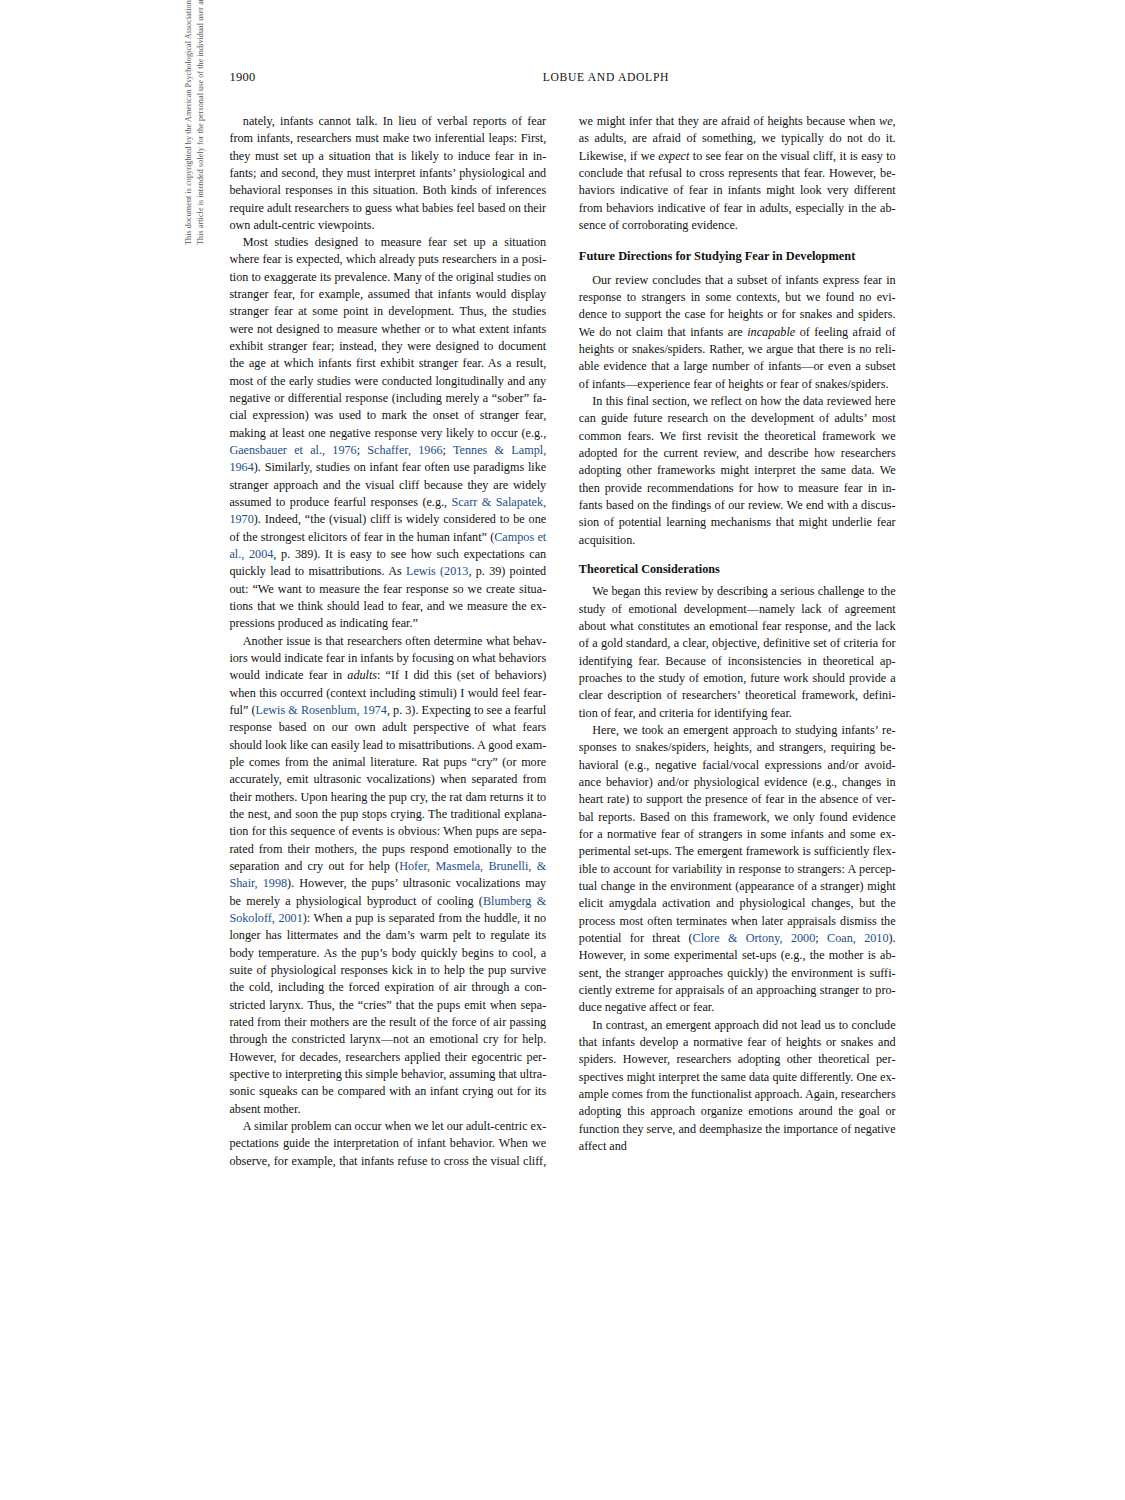1900
LoBue and Adolph
This document is copyrighted by the American Psychological Association or one of its allied publishers. This article is intended solely for the personal use of the individual user and is not to be disseminated broadly.
nately, infants cannot talk. In lieu of verbal reports of fear from infants, researchers must make two inferential leaps: First, they must set up a situation that is likely to induce fear in infants; and second, they must interpret infants’ physiological and behavioral responses in this situation. Both kinds of inferences require adult researchers to guess what babies feel based on their own adult-centric viewpoints.
Most studies designed to measure fear set up a situation where fear is expected, which already puts researchers in a position to exaggerate its prevalence. Many of the original studies on stranger fear, for example, assumed that infants would display stranger fear at some point in development. Thus, the studies were not designed to measure whether or to what extent infants exhibit stranger fear; instead, they were designed to document the age at which infants first exhibit stranger fear. As a result, most of the early studies were conducted longitudinally and any negative or differential response (including merely a “sober” facial expression) was used to mark the onset of stranger fear, making at least one negative response very likely to occur (e.g., Gaensbauer et al., 1976; Schaffer, 1966; Tennes & Lampl, 1964). Similarly, studies on infant fear often use paradigms like stranger approach and the visual cliff because they are widely assumed to produce fearful responses (e.g., Scarr & Salapatek, 1970). Indeed, “the (visual) cliff is widely considered to be one of the strongest elicitors of fear in the human infant” (Campos et al., 2004, p. 389). It is easy to see how such expectations can quickly lead to misattributions. As Lewis (2013, p. 39) pointed out: “We want to measure the fear response so we create situations that we think should lead to fear, and we measure the expressions produced as indicating fear.”
Another issue is that researchers often determine what behaviors would indicate fear in infants by focusing on what behaviors would indicate fear in adults: “If I did this (set of behaviors) when this occurred (context including stimuli) I would feel fearful” (Lewis & Rosenblum, 1974, p. 3). Expecting to see a fearful response based on our own adult perspective of what fears should look like can easily lead to misattributions. A good example comes from the animal literature. Rat pups “cry” (or more accurately, emit ultrasonic vocalizations) when separated from their mothers. Upon hearing the pup cry, the rat dam returns it to the nest, and soon the pup stops crying. The traditional explanation for this sequence of events is obvious: When pups are separated from their mothers, the pups respond emotionally to the separation and cry out for help (Hofer, Masmela, Brunelli, & Shair, 1998). However, the pups’ ultrasonic vocalizations may be merely a physiological byproduct of cooling (Blumberg & Sokoloff, 2001): When a pup is separated from the huddle, it no longer has littermates and the dam’s warm pelt to regulate its body temperature. As the pup’s body quickly begins to cool, a suite of physiological responses kick in to help the pup survive the cold, including the forced expiration of air through a constricted larynx. Thus, the “cries” that the pups emit when separated from their mothers are the result of the force of air passing through the constricted larynx—not an emotional cry for help. However, for decades, researchers applied their egocentric perspective to interpreting this simple behavior, assuming that ultrasonic squeaks can be compared with an infant crying out for its absent mother.
A similar problem can occur when we let our adult-centric expectations guide the interpretation of infant behavior. When we observe, for example, that infants refuse to cross the visual cliff, we might infer that they are afraid of heights because when we, as adults, are afraid of something, we typically do not do it. Likewise, if we expect to see fear on the visual cliff, it is easy to conclude that refusal to cross represents that fear. However, behaviors indicative of fear in infants might look very different from behaviors indicative of fear in adults, especially in the absence of corroborating evidence.
Future Directions for Studying Fear in Development
Our review concludes that a subset of infants express fear in response to strangers in some contexts, but we found no evidence to support the case for heights or for snakes and spiders. We do not claim that infants are incapable of feeling afraid of heights or snakes/spiders. Rather, we argue that there is no reliable evidence that a large number of infants—or even a subset of infants—experience fear of heights or fear of snakes/spiders.
In this final section, we reflect on how the data reviewed here can guide future research on the development of adults’ most common fears. We first revisit the theoretical framework we adopted for the current review, and describe how researchers adopting other frameworks might interpret the same data. We then provide recommendations for how to measure fear in infants based on the findings of our review. We end with a discussion of potential learning mechanisms that might underlie fear acquisition.
Theoretical Considerations
We began this review by describing a serious challenge to the study of emotional development—namely lack of agreement about what constitutes an emotional fear response, and the lack of a gold standard, a clear, objective, definitive set of criteria for identifying fear. Because of inconsistencies in theoretical approaches to the study of emotion, future work should provide a clear description of researchers’ theoretical framework, definition of fear, and criteria for identifying fear.
Here, we took an emergent approach to studying infants’ responses to snakes/spiders, heights, and strangers, requiring behavioral (e.g., negative facial/vocal expressions and/or avoidance behavior) and/or physiological evidence (e.g., changes in heart rate) to support the presence of fear in the absence of verbal reports. Based on this framework, we only found evidence for a normative fear of strangers in some infants and some experimental set-ups. The emergent framework is sufficiently flexible to account for variability in response to strangers: A perceptual change in the environment (appearance of a stranger) might elicit amygdala activation and physiological changes, but the process most often terminates when later appraisals dismiss the potential for threat (Clore & Ortony, 2000; Coan, 2010). However, in some experimental set-ups (e.g., the mother is absent, the stranger approaches quickly) the environment is sufficiently extreme for appraisals of an approaching stranger to produce negative affect or fear.
In contrast, an emergent approach did not lead us to conclude that infants develop a normative fear of heights or snakes and spiders. However, researchers adopting other theoretical perspectives might interpret the same data quite differently. One example comes from the functionalist approach. Again, researchers adopting this approach organize emotions around the goal or function they serve, and deemphasize the importance of negative affect and